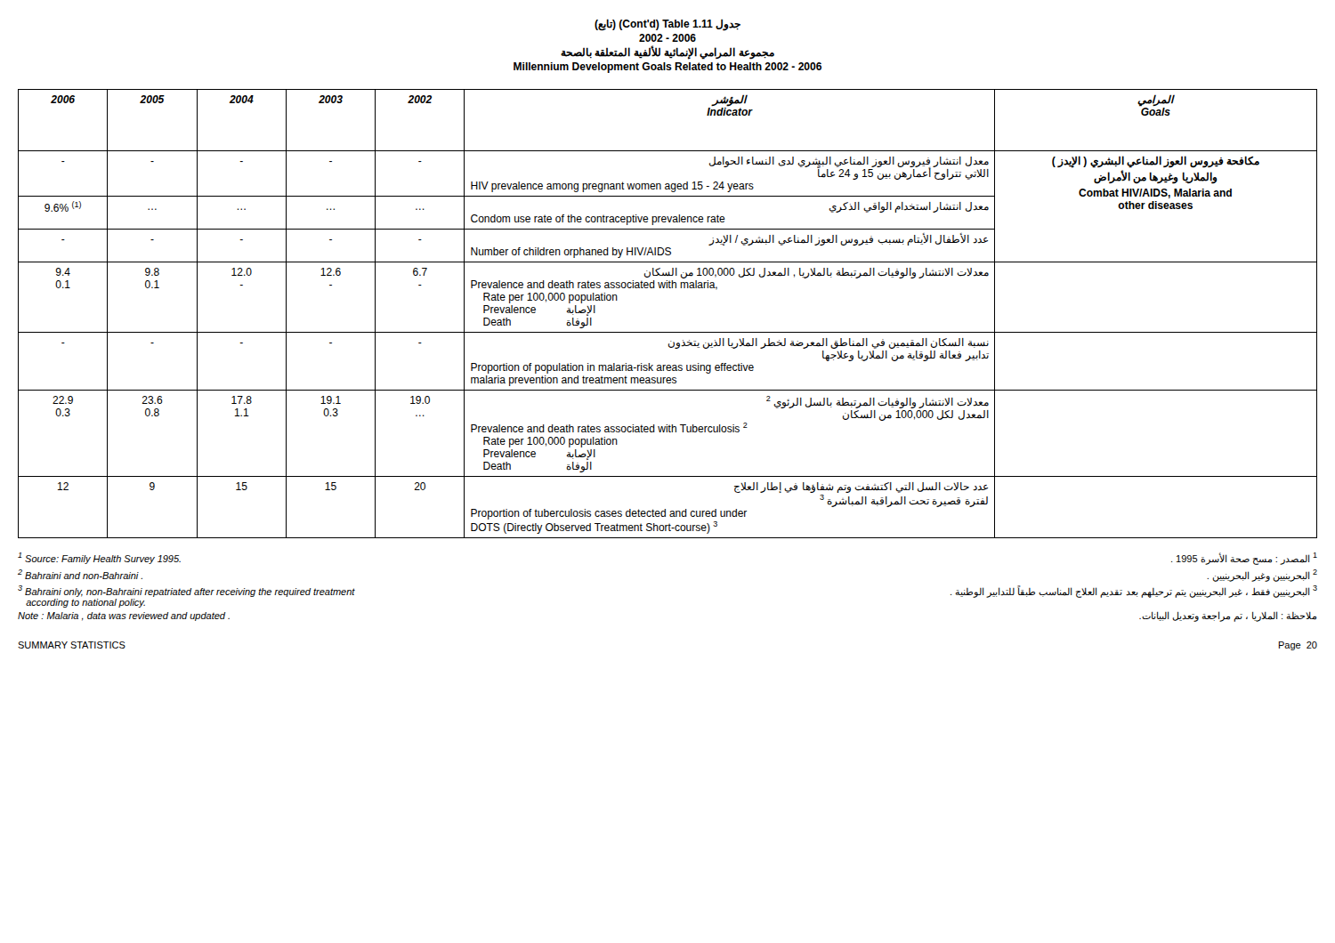(تابع) (Cont'd) Table 1.11 جدول
2006 - 2002
مجموعة المرامي الإنمائية للألفية المتعلقة بالصحة
Millennium Development Goals Related to Health 2002 - 2006
| 2006 | 2005 | 2004 | 2003 | 2002 | المؤشر Indicator | المرامي Goals |
| --- | --- | --- | --- | --- | --- | --- |
| - | - | - | - | - | معدل انتشار فيروس العوز المناعي البشري لدى النساء الحوامل اللاتي تتراوح أعمارهن بين 15 و 24 عاماً HIV prevalence among pregnant women aged 15 - 24 years | مكافحة فيروس العوز المناعي البشري ( الإيدز ) والملاريا وغيرها من الأمراض Combat HIV/AIDS, Malaria and other diseases |
| 9.6% (1) | … | … | … | … | معدل انتشار استخدام الواقي الذكري Condom use rate of the contraceptive prevalence rate |
| - | - | - | - | - | عدد الأطفال الأيتام بسبب فيروس العوز المناعي البشري / الإيدز Number of children orphaned by HIV/AIDS |
| 9.4 0.1 | 9.8 0.1 | 12.0 - | 12.6 - | 6.7 - | معدلات الانتشار والوفيات المرتبطة بالملاريا , المعدل لكل 100,000 من السكان Prevalence and death rates associated with malaria, Rate per 100,000 population Prevalence الإصابة Death الوفاة | |
| - | - | - | - | - | نسبة السكان المقيمين في المناطق المعرضة لخطر الملاريا الذين يتخذون تدابير فعالة للوقاية من الملاريا وعلاجها Proportion of population in malaria-risk areas using effective malaria prevention and treatment measures | |
| 22.9 0.3 | 23.6 0.8 | 17.8 1.1 | 19.1 0.3 | 19.0 … | معدلات الانتشار والوفيات المرتبطة بالسل الرئوي 2 المعدل لكل 100,000 من السكان Prevalence and death rates associated with Tuberculosis 2 Rate per 100,000 population Prevalence الإصابة Death الوفاة | |
| 12 | 9 | 15 | 15 | 20 | عدد حالات السل التي اكتشفت وتم شفاؤها في إطار العلاج لفترة قصيرة تحت المراقبة المباشرة 3 Proportion of tuberculosis cases detected and cured under DOTS (Directly Observed Treatment Short-course) 3 | |
1 Source: Family Health Survey 1995.
1 المصدر : مسح صحة الأسرة 1995 .
2 Bahraini and non-Bahraini .
2 البحرينيين وغير البحرينيين .
3 Bahraini only, non-Bahraini repatriated after receiving the required treatment
according to national policy.
3 البحرينيين فقط ، غير البحرينيين يتم ترحيلهم بعد تقديم العلاج المناسب طبقاً للتدابير الوطنية .
Note : Malaria , data was reviewed and updated .
ملاحظة : الملاريا ، تم مراجعة وتعديل البيانات.
SUMMARY STATISTICS
Page 20